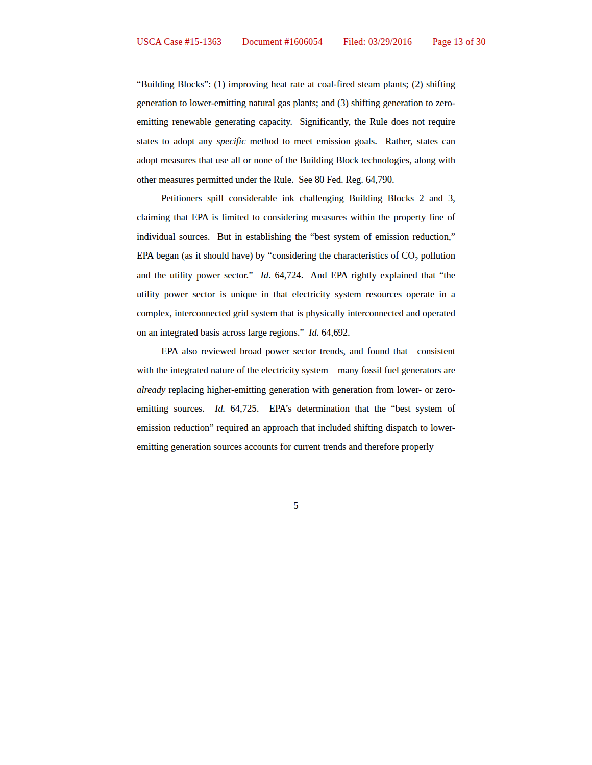USCA Case #15-1363 Document #1606054 Filed: 03/29/2016 Page 13 of 30
“Building Blocks”: (1) improving heat rate at coal-fired steam plants; (2) shifting generation to lower-emitting natural gas plants; and (3) shifting generation to zero-emitting renewable generating capacity. Significantly, the Rule does not require states to adopt any specific method to meet emission goals. Rather, states can adopt measures that use all or none of the Building Block technologies, along with other measures permitted under the Rule. See 80 Fed. Reg. 64,790.
Petitioners spill considerable ink challenging Building Blocks 2 and 3, claiming that EPA is limited to considering measures within the property line of individual sources. But in establishing the “best system of emission reduction,” EPA began (as it should have) by “considering the characteristics of CO2 pollution and the utility power sector.” Id. 64,724. And EPA rightly explained that “the utility power sector is unique in that electricity system resources operate in a complex, interconnected grid system that is physically interconnected and operated on an integrated basis across large regions.” Id. 64,692.
EPA also reviewed broad power sector trends, and found that—consistent with the integrated nature of the electricity system—many fossil fuel generators are already replacing higher-emitting generation with generation from lower- or zero-emitting sources. Id. 64,725. EPA’s determination that the “best system of emission reduction” required an approach that included shifting dispatch to lower-emitting generation sources accounts for current trends and therefore properly
5